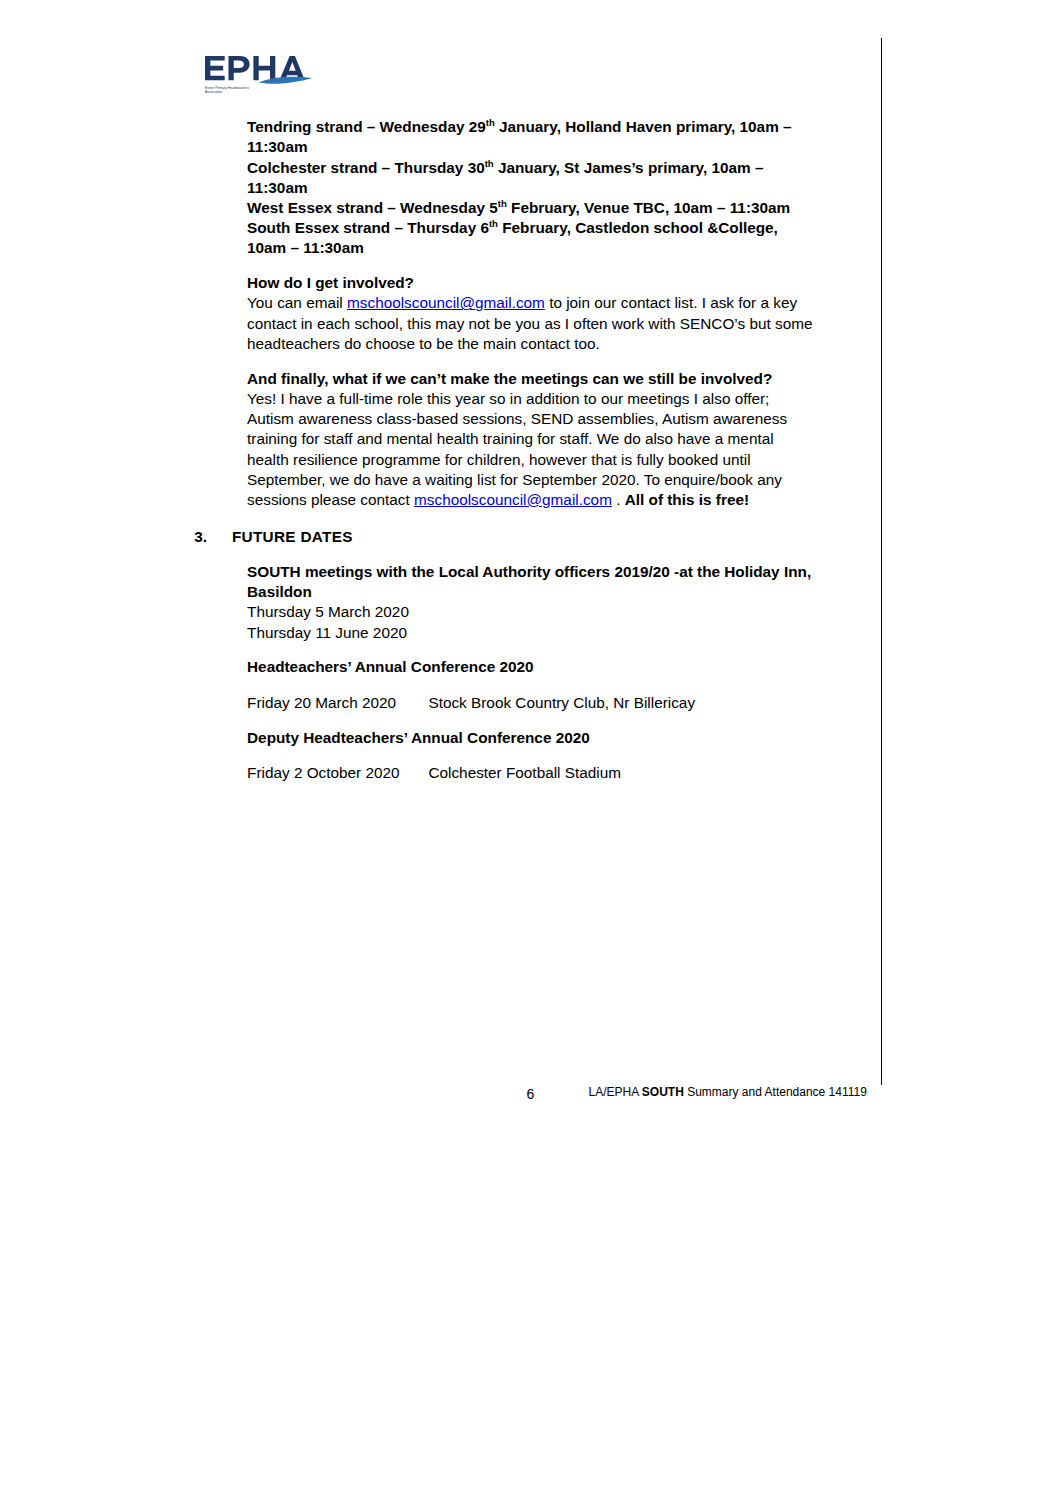Essex Primary Headteachers' Association
Tendring strand – Wednesday 29th January, Holland Haven primary, 10am – 11:30am
Colchester strand – Thursday 30th January, St James’s primary, 10am – 11:30am
West Essex strand – Wednesday 5th February, Venue TBC, 10am – 11:30am
South Essex strand – Thursday 6th February, Castledon school &College, 10am – 11:30am
How do I get involved?
You can email mschoolscouncil@gmail.com to join our contact list. I ask for a key contact in each school, this may not be you as I often work with SENCO’s but some headteachers do choose to be the main contact too.
And finally, what if we can’t make the meetings can we still be involved?
Yes! I have a full-time role this year so in addition to our meetings I also offer; Autism awareness class-based sessions, SEND assemblies, Autism awareness training for staff and mental health training for staff. We do also have a mental health resilience programme for children, however that is fully booked until September, we do have a waiting list for September 2020. To enquire/book any sessions please contact mschoolscouncil@gmail.com . All of this is free!
3.
FUTURE DATES
SOUTH meetings with the Local Authority officers 2019/20 -at the Holiday Inn, Basildon
Thursday 5 March 2020
Thursday 11 June 2020
Headteachers’ Annual Conference 2020
Friday 20 March 2020 Stock Brook Country Club, Nr Billericay
Deputy Headteachers’ Annual Conference 2020
Friday 2 October 2020 Colchester Football Stadium
6 LA/EPHA SOUTH Summary and Attendance 141119